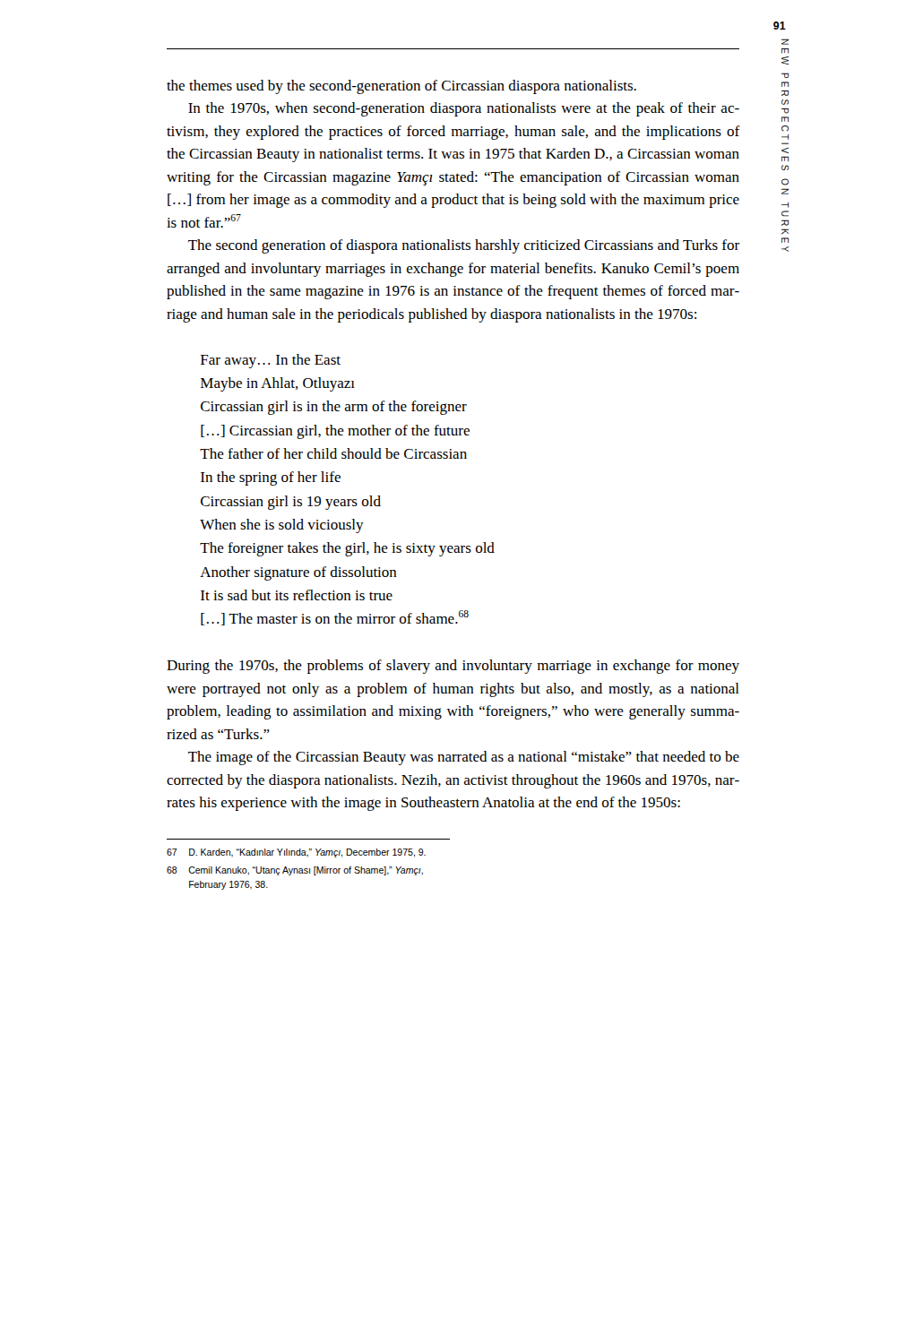91
New Perspectives on Turkey
the themes used by the second-generation of Circassian diaspora nationalists.
In the 1970s, when second-generation diaspora nationalists were at the peak of their activism, they explored the practices of forced marriage, human sale, and the implications of the Circassian Beauty in nationalist terms. It was in 1975 that Karden D., a Circassian woman writing for the Circassian magazine Yamçı stated: “The emancipation of Circassian woman […] from her image as a commodity and a product that is being sold with the maximum price is not far.”67
The second generation of diaspora nationalists harshly criticized Circassians and Turks for arranged and involuntary marriages in exchange for material benefits. Kanuko Cemil’s poem published in the same magazine in 1976 is an instance of the frequent themes of forced marriage and human sale in the periodicals published by diaspora nationalists in the 1970s:
Far away… In the East
Maybe in Ahlat, Otluyazı
Circassian girl is in the arm of the foreigner
[…] Circassian girl, the mother of the future
The father of her child should be Circassian
In the spring of her life
Circassian girl is 19 years old
When she is sold viciously
The foreigner takes the girl, he is sixty years old
Another signature of dissolution
It is sad but its reflection is true
[…] The master is on the mirror of shame.68
During the 1970s, the problems of slavery and involuntary marriage in exchange for money were portrayed not only as a problem of human rights but also, and mostly, as a national problem, leading to assimilation and mixing with “foreigners,” who were generally summarized as “Turks.”
The image of the Circassian Beauty was narrated as a national “mistake” that needed to be corrected by the diaspora nationalists. Nezih, an activist throughout the 1960s and 1970s, narrates his experience with the image in Southeastern Anatolia at the end of the 1950s:
67 D. Karden, “Kadınlar Yılında,” Yamçı, December 1975, 9.
68 Cemil Kanuko, “Utanç Aynası [Mirror of Shame],” Yamçı, February 1976, 38.